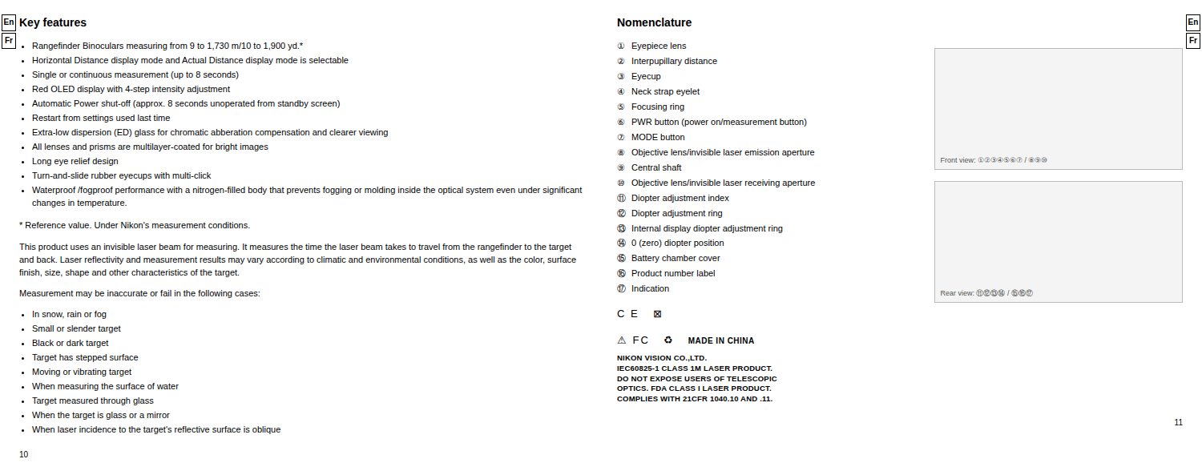En
Fr
Key features
Rangefinder Binoculars measuring from 9 to 1,730 m/10 to 1,900 yd.*
Horizontal Distance display mode and Actual Distance display mode is selectable
Single or continuous measurement (up to 8 seconds)
Red OLED display with 4-step intensity adjustment
Automatic Power shut-off (approx. 8 seconds unoperated from standby screen)
Restart from settings used last time
Extra-low dispersion (ED) glass for chromatic abberation compensation and clearer viewing
All lenses and prisms are multilayer-coated for bright images
Long eye relief design
Turn-and-slide rubber eyecups with multi-click
Waterproof /fogproof performance with a nitrogen-filled body that prevents fogging or molding inside the optical system even under significant changes in temperature.
* Reference value. Under Nikon's measurement conditions.
This product uses an invisible laser beam for measuring. It measures the time the laser beam takes to travel from the rangefinder to the target and back. Laser reflectivity and measurement results may vary according to climatic and environmental conditions, as well as the color, surface finish, size, shape and other characteristics of the target.
Measurement may be inaccurate or fail in the following cases:
In snow, rain or fog
Small or slender target
Black or dark target
Target has stepped surface
Moving or vibrating target
When measuring the surface of water
Target measured through glass
When the target is glass or a mirror
When laser incidence to the target's reflective surface is oblique
10
En
Fr
Nomenclature
① Eyepiece lens
② Interpupillary distance
③ Eyecup
④ Neck strap eyelet
⑤ Focusing ring
⑥ PWR button (power on/measurement button)
⑦ MODE button
⑧ Objective lens/invisible laser emission aperture
⑨ Central shaft
⑩Objective lens/invisible laser receiving aperture
⑪Diopter adjustment index
⑫Diopter adjustment ring
⑬Internal display diopter adjustment ring
⑭0 (zero) diopter position
⑮Battery chamber cover
⑯Product number label
⑰Indication
C E ⊠
⚠ FC ♻ MADE IN CHINA
NIKON VISION CO.,LTD.
IEC60825-1 CLASS 1M LASER PRODUCT.
DO NOT EXPOSE USERS OF TELESCOPIC
OPTICS. FDA CLASS I LASER PRODUCT.
COMPLIES WITH 21CFR 1040.10 AND .11.
Front view: ①②③④⑤⑥⑦ / ⑧⑨⑩
Rear view: ⑪⑫⑬⑭ / ⑮⑯⑰
11